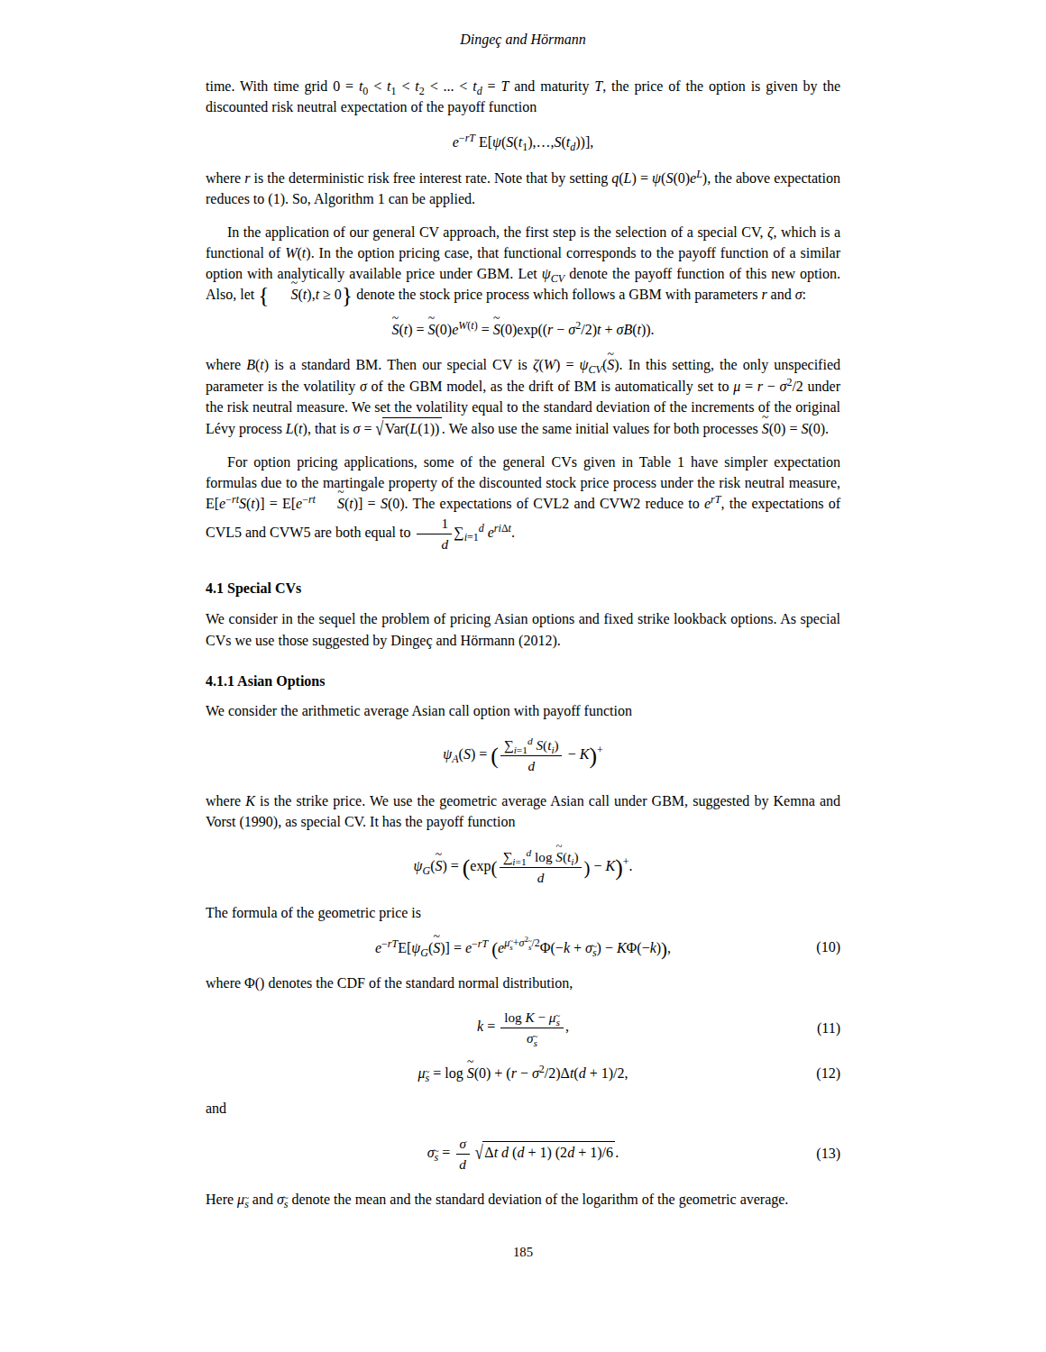Dingeç and Hörmann
time. With time grid 0 = t0 < t1 < t2 < ... < td = T and maturity T, the price of the option is given by the discounted risk neutral expectation of the payoff function
e−rT E[ψ(S(t1),…,S(td))],
where r is the deterministic risk free interest rate. Note that by setting q(L) = ψ(S(0)eL), the above expectation reduces to (1). So, Algorithm 1 can be applied.
In the application of our general CV approach, the first step is the selection of a special CV, ζ, which is a functional of W(t). In the option pricing case, that functional corresponds to the payoff function of a similar option with analytically available price under GBM. Let ψCV denote the payoff function of this new option. Also, let {~S(t),t ≥ 0} denote the stock price process which follows a GBM with parameters r and σ:
~S(t) = ~S(0)eW(t) = ~S(0)exp((r − σ2/2)t + σB(t)).
where B(t) is a standard BM. Then our special CV is ζ(W) = ψCV(~S). In this setting, the only unspecified parameter is the volatility σ of the GBM model, as the drift of BM is automatically set to μ = r − σ2/2 under the risk neutral measure. We set the volatility equal to the standard deviation of the increments of the original Lévy process L(t), that is σ = √Var(L(1)). We also use the same initial values for both processes ~S(0) = S(0).
For option pricing applications, some of the general CVs given in Table 1 have simpler expectation formulas due to the martingale property of the discounted stock price process under the risk neutral measure, E[e−rtS(t)] = E[e−rt~S(t)] = S(0). The expectations of CVL2 and CVW2 reduce to erT, the expectations of CVL5 and CVW5 are both equal to 1 d∑i=1d eriΔt.
4.1 Special CVs
We consider in the sequel the problem of pricing Asian options and fixed strike lookback options. As special CVs we use those suggested by Dingeç and Hörmann (2012).
4.1.1 Asian Options
We consider the arithmetic average Asian call option with payoff function
ψA(S) = (∑i=1d S(ti) d − K)+
where K is the strike price. We use the geometric average Asian call under GBM, suggested by Kemna and Vorst (1990), as special CV. It has the payoff function
ψG(~S) = (exp(∑i=1d log ~S(ti) d) − K)+.
The formula of the geometric price is
e−rTE[ψG(~S)] = e−rT (eμ~s+σ2~s/2Φ(−k + σ~s) − KΦ(−k)), (10)
where Φ() denotes the CDF of the standard normal distribution,
k = log K − μ~s σ~s, (11)
μ~s = log ~S(0) + (r − σ2/2)Δt(d + 1)/2, (12)
and
σ~s = σd √Δt d (d + 1) (2d + 1)/6. (13)
Here μ~s and σ~s denote the mean and the standard deviation of the logarithm of the geometric average.
185